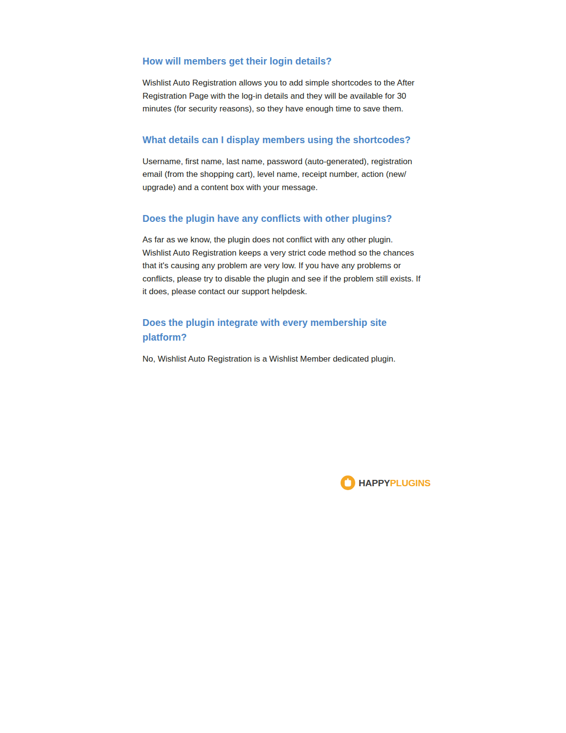How will members get their login details?
Wishlist Auto Registration allows you to add simple shortcodes to the After Registration Page with the log-in details and they will be available for 30 minutes (for security reasons), so they have enough time to save them.
What details can I display members using the shortcodes?
Username, first name, last name, password (auto-generated), registration email (from the shopping cart), level name, receipt number, action (new/ upgrade) and a content box with your message.
Does the plugin have any conflicts with other plugins?
As far as we know, the plugin does not conflict with any other plugin. Wishlist Auto Registration keeps a very strict code method so the chances that it's causing any problem are very low. If you have any problems or conflicts, please try to disable the plugin and see if the problem still exists. If it does, please contact our support helpdesk.
Does the plugin integrate with every membership site platform?
No, Wishlist Auto Registration is a Wishlist Member dedicated plugin.
HAPPY PLUGINS